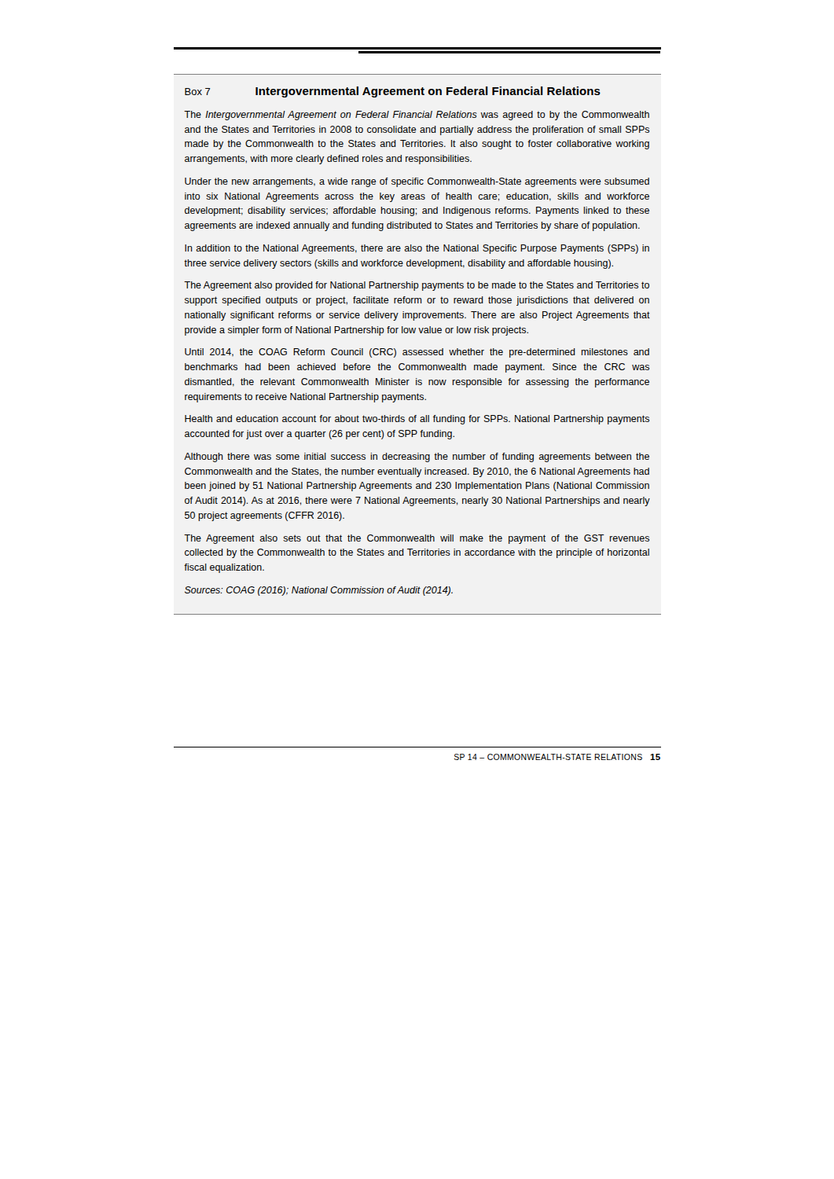Box 7
Intergovernmental Agreement on Federal Financial Relations
The Intergovernmental Agreement on Federal Financial Relations was agreed to by the Commonwealth and the States and Territories in 2008 to consolidate and partially address the proliferation of small SPPs made by the Commonwealth to the States and Territories. It also sought to foster collaborative working arrangements, with more clearly defined roles and responsibilities.
Under the new arrangements, a wide range of specific Commonwealth-State agreements were subsumed into six National Agreements across the key areas of health care; education, skills and workforce development; disability services; affordable housing; and Indigenous reforms. Payments linked to these agreements are indexed annually and funding distributed to States and Territories by share of population.
In addition to the National Agreements, there are also the National Specific Purpose Payments (SPPs) in three service delivery sectors (skills and workforce development, disability and affordable housing).
The Agreement also provided for National Partnership payments to be made to the States and Territories to support specified outputs or project, facilitate reform or to reward those jurisdictions that delivered on nationally significant reforms or service delivery improvements. There are also Project Agreements that provide a simpler form of National Partnership for low value or low risk projects.
Until 2014, the COAG Reform Council (CRC) assessed whether the pre-determined milestones and benchmarks had been achieved before the Commonwealth made payment. Since the CRC was dismantled, the relevant Commonwealth Minister is now responsible for assessing the performance requirements to receive National Partnership payments.
Health and education account for about two-thirds of all funding for SPPs. National Partnership payments accounted for just over a quarter (26 per cent) of SPP funding.
Although there was some initial success in decreasing the number of funding agreements between the Commonwealth and the States, the number eventually increased. By 2010, the 6 National Agreements had been joined by 51 National Partnership Agreements and 230 Implementation Plans (National Commission of Audit 2014). As at 2016, there were 7 National Agreements, nearly 30 National Partnerships and nearly 50 project agreements (CFFR 2016).
The Agreement also sets out that the Commonwealth will make the payment of the GST revenues collected by the Commonwealth to the States and Territories in accordance with the principle of horizontal fiscal equalization.
Sources: COAG (2016); National Commission of Audit (2014).
SP 14 – COMMONWEALTH-STATE RELATIONS 15